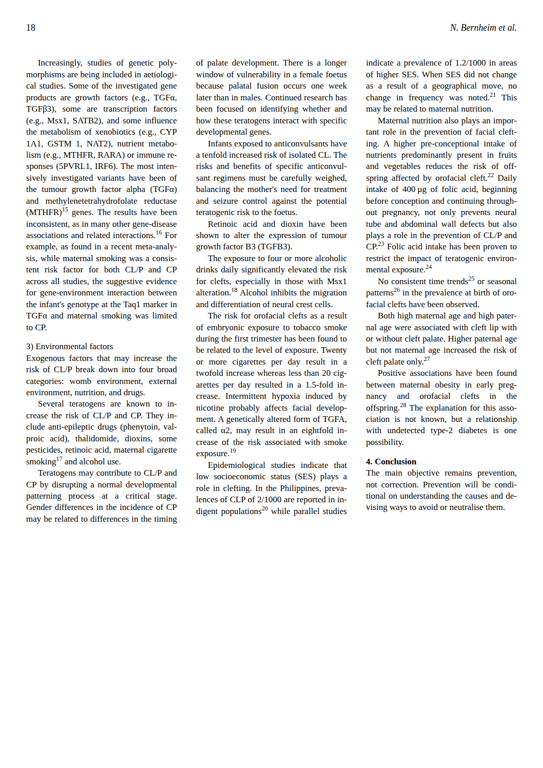18 N. Bernheim et al.
Increasingly, studies of genetic polymorphisms are being included in aetiological studies. Some of the investigated gene products are growth factors (e.g., TGFα, TGFβ3), some are transcription factors (e.g., Msx1, SATB2), and some influence the metabolism of xenobiotics (e.g., CYP 1A1, GSTM 1, NAT2), nutrient metabolism (e.g., MTHFR, RARA) or immune responses (5PVRL1, IRF6). The most intensively investigated variants have been of the tumour growth factor alpha (TGFα) and methylenetetrahydrofolate reductase (MTHFR)15 genes. The results have been inconsistent, as in many other gene-disease associations and related interactions.16 For example, as found in a recent meta-analysis, while maternal smoking was a consistent risk factor for both CL/P and CP across all studies, the suggestive evidence for gene-environment interaction between the infant's genotype at the Taq1 marker in TGFα and maternal smoking was limited to CP.
3) Environmental factors
Exogenous factors that may increase the risk of CL/P break down into four broad categories: womb environment, external environment, nutrition, and drugs.
Several teratogens are known to increase the risk of CL/P and CP. They include anti-epileptic drugs (phenytoin, valproic acid), thalidomide, dioxins, some pesticides, retinoic acid, maternal cigarette smoking17 and alcohol use.
Teratogens may contribute to CL/P and CP by disrupting a normal developmental patterning process at a critical stage. Gender differences in the incidence of CP may be related to differences in the timing of palate development. There is a longer window of vulnerability in a female foetus because palatal fusion occurs one week later than in males. Continued research has been focused on identifying whether and how these teratogens interact with specific developmental genes.
Infants exposed to anticonvulsants have a tenfold increased risk of isolated CL. The risks and benefits of specific anticonvulsant regimens must be carefully weighed, balancing the mother's need for treatment and seizure control against the potential teratogenic risk to the foetus.
Retinoic acid and dioxin have been shown to alter the expression of tumour growth factor B3 (TGFB3).
The exposure to four or more alcoholic drinks daily significantly elevated the risk for clefts, especially in those with Msx1 alteration.18 Alcohol inhibits the migration and differentiation of neural crest cells.
The risk for orofacial clefts as a result of embryonic exposure to tobacco smoke during the first trimester has been found to be related to the level of exposure. Twenty or more cigarettes per day result in a twofold increase whereas less than 20 cigarettes per day resulted in a 1.5-fold increase. Intermittent hypoxia induced by nicotine probably affects facial development. A genetically altered form of TGFA, called α2, may result in an eightfold increase of the risk associated with smoke exposure.19
Epidemiological studies indicate that low socioeconomic status (SES) plays a role in clefting. In the Philippines, prevalences of CLP of 2/1000 are reported in indigent populations20 while parallel studies indicate a prevalence of 1.2/1000 in areas of higher SES. When SES did not change as a result of a geographical move, no change in frequency was noted.21 This may be related to maternal nutrition.
Maternal nutrition also plays an important role in the prevention of facial clefting. A higher pre-conceptional intake of nutrients predominantly present in fruits and vegetables reduces the risk of offspring affected by orofacial cleft.22 Daily intake of 400 µg of folic acid, beginning before conception and continuing throughout pregnancy, not only prevents neural tube and abdominal wall defects but also plays a role in the prevention of CL/P and CP.23 Folic acid intake has been proven to restrict the impact of teratogenic environmental exposure.24
No consistent time trends25 or seasonal patterns26 in the prevalence at birth of orofacial clefts have been observed.
Both high maternal age and high paternal age were associated with cleft lip with or without cleft palate. Higher paternal age but not maternal age increased the risk of cleft palate only.27
Positive associations have been found between maternal obesity in early pregnancy and orofacial clefts in the offspring.28 The explanation for this association is not known, but a relationship with undetected type-2 diabetes is one possibility.
4. Conclusion
The main objective remains prevention, not correction. Prevention will be conditional on understanding the causes and devising ways to avoid or neutralise them.